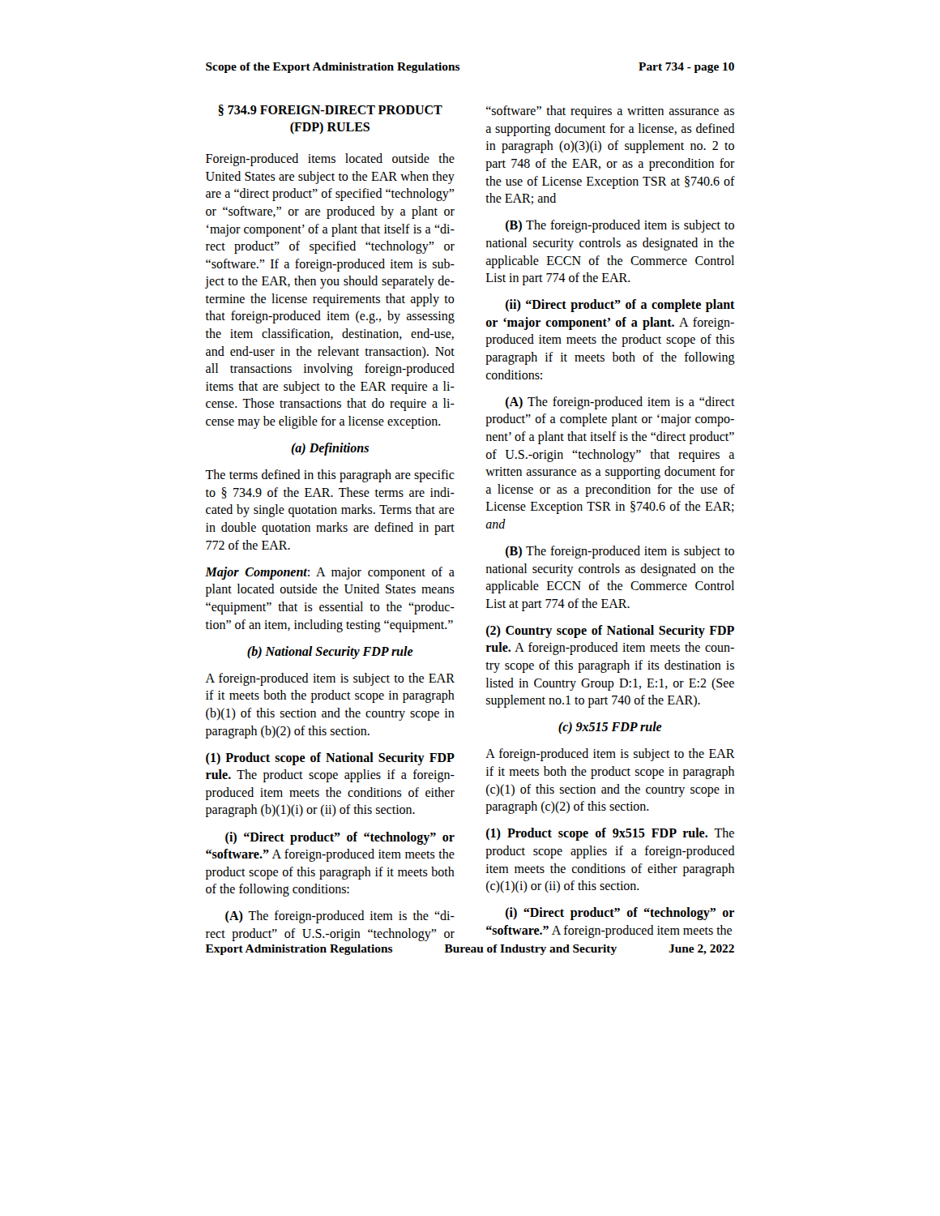Scope of the Export Administration Regulations
Part 734 - page 10
§ 734.9 FOREIGN-DIRECT PRODUCT (FDP) RULES
Foreign-produced items located outside the United States are subject to the EAR when they are a “direct product” of specified “technology” or “software,” or are produced by a plant or ‘major component’ of a plant that itself is a “direct product” of specified “technology” or “software.” If a foreign-produced item is subject to the EAR, then you should separately determine the license requirements that apply to that foreign-produced item (e.g., by assessing the item classification, destination, end-use, and end-user in the relevant transaction). Not all transactions involving foreign-produced items that are subject to the EAR require a license. Those transactions that do require a license may be eligible for a license exception.
(a) Definitions
The terms defined in this paragraph are specific to § 734.9 of the EAR. These terms are indicated by single quotation marks. Terms that are in double quotation marks are defined in part 772 of the EAR.
Major Component: A major component of a plant located outside the United States means “equipment” that is essential to the “production” of an item, including testing “equipment.”
(b) National Security FDP rule
A foreign-produced item is subject to the EAR if it meets both the product scope in paragraph (b)(1) of this section and the country scope in paragraph (b)(2) of this section.
(1) Product scope of National Security FDP rule. The product scope applies if a foreign-produced item meets the conditions of either paragraph (b)(1)(i) or (ii) of this section.
(i) “Direct product” of “technology” or “software.” A foreign-produced item meets the product scope of this paragraph if it meets both of the following conditions:
(A) The foreign-produced item is the “direct product” of U.S.-origin “technology” or “software” that requires a written assurance as a supporting document for a license, as defined in paragraph (o)(3)(i) of supplement no. 2 to part 748 of the EAR, or as a precondition for the use of License Exception TSR at §740.6 of the EAR; and
(B) The foreign-produced item is subject to national security controls as designated in the applicable ECCN of the Commerce Control List in part 774 of the EAR.
(ii) “Direct product” of a complete plant or ‘major component’ of a plant. A foreign-produced item meets the product scope of this paragraph if it meets both of the following conditions:
(A) The foreign-produced item is a “direct product” of a complete plant or ‘major component’ of a plant that itself is the “direct product” of U.S.-origin “technology” that requires a written assurance as a supporting document for a license or as a precondition for the use of License Exception TSR in §740.6 of the EAR; and
(B) The foreign-produced item is subject to national security controls as designated on the applicable ECCN of the Commerce Control List at part 774 of the EAR.
(2) Country scope of National Security FDP rule. A foreign-produced item meets the country scope of this paragraph if its destination is listed in Country Group D:1, E:1, or E:2 (See supplement no.1 to part 740 of the EAR).
(c) 9x515 FDP rule
A foreign-produced item is subject to the EAR if it meets both the product scope in paragraph (c)(1) of this section and the country scope in paragraph (c)(2) of this section.
(1) Product scope of 9x515 FDP rule. The product scope applies if a foreign-produced item meets the conditions of either paragraph (c)(1)(i) or (ii) of this section.
(i) “Direct product” of “technology” or “software.” A foreign-produced item meets the
Export Administration Regulations
Bureau of Industry and Security
June 2, 2022